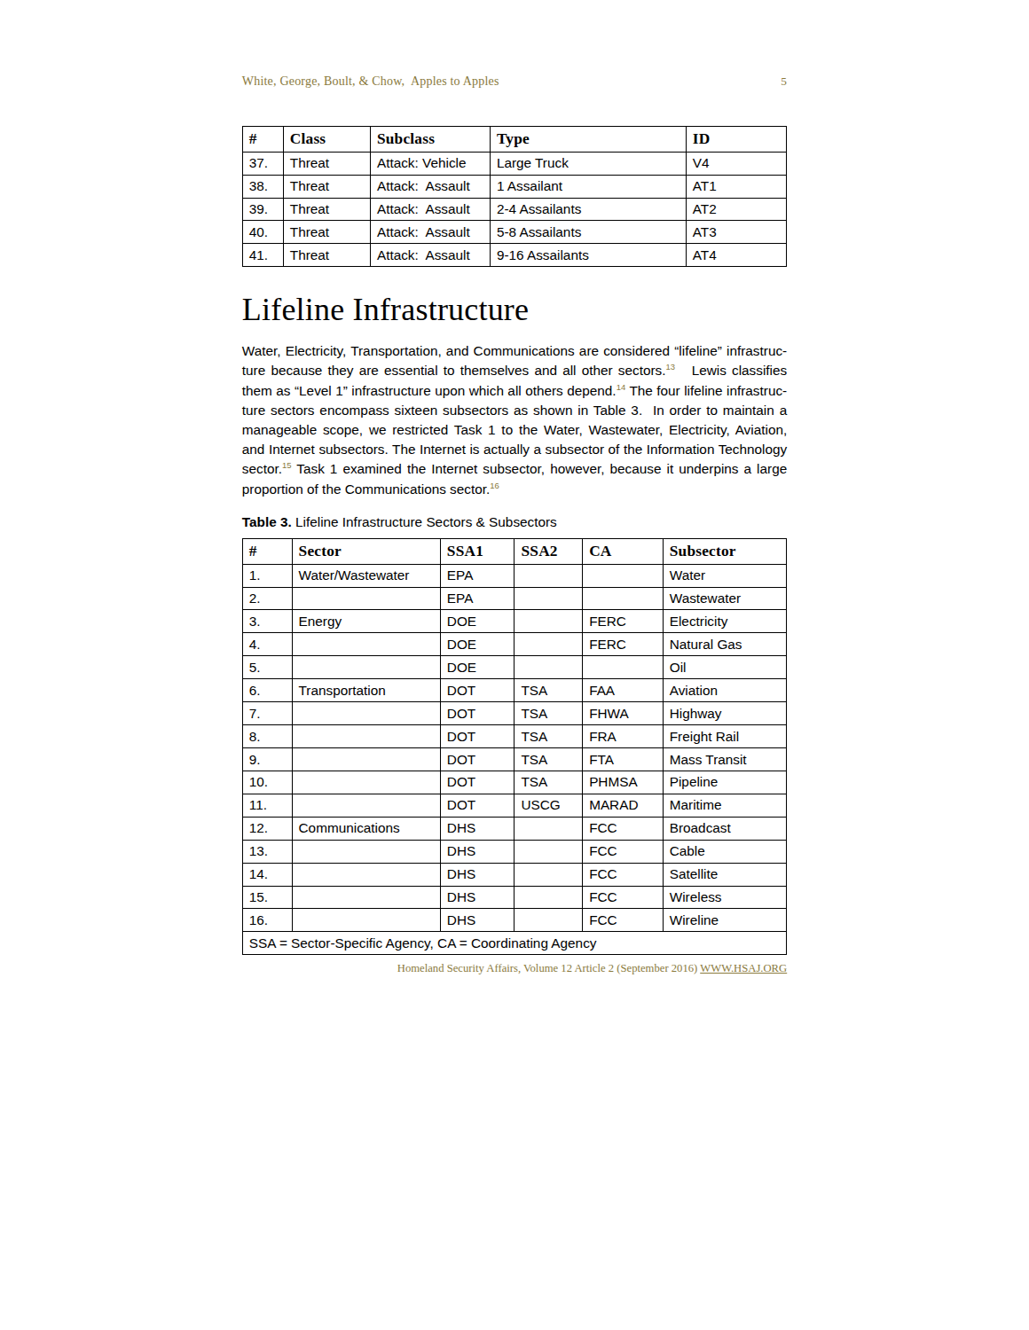White, George, Boult, & Chow, Apples to Apples 5
| # | Class | Subclass | Type | ID |
| --- | --- | --- | --- | --- |
| 37. | Threat | Attack: Vehicle | Large Truck | V4 |
| 38. | Threat | Attack: Assault | 1 Assailant | AT1 |
| 39. | Threat | Attack: Assault | 2-4 Assailants | AT2 |
| 40. | Threat | Attack: Assault | 5-8 Assailants | AT3 |
| 41. | Threat | Attack: Assault | 9-16 Assailants | AT4 |
Lifeline Infrastructure
Water, Electricity, Transportation, and Communications are considered “lifeline” infrastructure because they are essential to themselves and all other sectors.13 Lewis classifies them as “Level 1” infrastructure upon which all others depend.14 The four lifeline infrastructure sectors encompass sixteen subsectors as shown in Table 3. In order to maintain a manageable scope, we restricted Task 1 to the Water, Wastewater, Electricity, Aviation, and Internet subsectors. The Internet is actually a subsector of the Information Technology sector.15 Task 1 examined the Internet subsector, however, because it underpins a large proportion of the Communications sector.16
Table 3. Lifeline Infrastructure Sectors & Subsectors
| # | Sector | SSA1 | SSA2 | CA | Subsector |
| --- | --- | --- | --- | --- | --- |
| 1. | Water/Wastewater | EPA | | | Water |
| 2. | | EPA | | | Wastewater |
| 3. | Energy | DOE | | FERC | Electricity |
| 4. | | DOE | | FERC | Natural Gas |
| 5. | | DOE | | | Oil |
| 6. | Transportation | DOT | TSA | FAA | Aviation |
| 7. | | DOT | TSA | FHWA | Highway |
| 8. | | DOT | TSA | FRA | Freight Rail |
| 9. | | DOT | TSA | FTA | Mass Transit |
| 10. | | DOT | TSA | PHMSA | Pipeline |
| 11. | | DOT | USCG | MARAD | Maritime |
| 12. | Communications | DHS | | FCC | Broadcast |
| 13. | | DHS | | FCC | Cable |
| 14. | | DHS | | FCC | Satellite |
| 15. | | DHS | | FCC | Wireless |
| 16. | | DHS | | FCC | Wireline |
| SSA = Sector-Specific Agency, CA = Coordinating Agency |
Homeland Security Affairs, Volume 12 Article 2 (September 2016) WWW.HSAJ.ORG